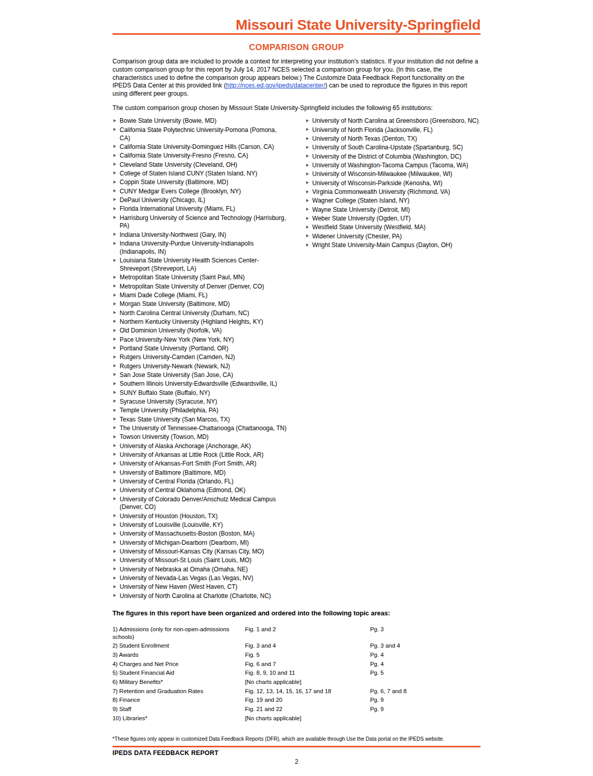Missouri State University-Springfield
COMPARISON GROUP
Comparison group data are included to provide a context for interpreting your institution's statistics. If your institution did not define a custom comparison group for this report by July 14, 2017 NCES selected a comparison group for you. (In this case, the characteristics used to define the comparison group appears below.) The Customize Data Feedback Report functionality on the IPEDS Data Center at this provided link (http://nces.ed.gov/ipeds/datacenter/) can be used to reproduce the figures in this report using different peer groups.
The custom comparison group chosen by Missouri State University-Springfield includes the following 65 institutions:
Bowie State University (Bowie, MD)
California State Polytechnic University-Pomona (Pomona, CA)
California State University-Dominguez Hills (Carson, CA)
California State University-Fresno (Fresno, CA)
Cleveland State University (Cleveland, OH)
College of Staten Island CUNY (Staten Island, NY)
Coppin State University (Baltimore, MD)
CUNY Medgar Evers College (Brooklyn, NY)
DePaul University (Chicago, IL)
Florida International University (Miami, FL)
Harrisburg University of Science and Technology (Harrisburg, PA)
Indiana University-Northwest (Gary, IN)
Indiana University-Purdue University-Indianapolis (Indianapolis, IN)
Louisiana State University Health Sciences Center-Shreveport (Shreveport, LA)
Metropolitan State University (Saint Paul, MN)
Metropolitan State University of Denver (Denver, CO)
Miami Dade College (Miami, FL)
Morgan State University (Baltimore, MD)
North Carolina Central University (Durham, NC)
Northern Kentucky University (Highland Heights, KY)
Old Dominion University (Norfolk, VA)
Pace University-New York (New York, NY)
Portland State University (Portland, OR)
Rutgers University-Camden (Camden, NJ)
Rutgers University-Newark (Newark, NJ)
San Jose State University (San Jose, CA)
Southern Illinois University-Edwardsville (Edwardsville, IL)
SUNY Buffalo State (Buffalo, NY)
Syracuse University (Syracuse, NY)
Temple University (Philadelphia, PA)
Texas State University (San Marcos, TX)
The University of Tennessee-Chattanooga (Chattanooga, TN)
Towson University (Towson, MD)
University of Alaska Anchorage (Anchorage, AK)
University of Arkansas at Little Rock (Little Rock, AR)
University of Arkansas-Fort Smith (Fort Smith, AR)
University of Baltimore (Baltimore, MD)
University of Central Florida (Orlando, FL)
University of Central Oklahoma (Edmond, OK)
University of Colorado Denver/Anschutz Medical Campus (Denver, CO)
University of Houston (Houston, TX)
University of Louisville (Louisville, KY)
University of Massachusetts-Boston (Boston, MA)
University of Michigan-Dearborn (Dearborn, MI)
University of Missouri-Kansas City (Kansas City, MO)
University of Missouri-St Louis (Saint Louis, MO)
University of Nebraska at Omaha (Omaha, NE)
University of Nevada-Las Vegas (Las Vegas, NV)
University of New Haven (West Haven, CT)
University of North Carolina at Charlotte (Charlotte, NC)
University of North Carolina at Greensboro (Greensboro, NC)
University of North Florida (Jacksonville, FL)
University of North Texas (Denton, TX)
University of South Carolina-Upstate (Spartanburg, SC)
University of the District of Columbia (Washington, DC)
University of Washington-Tacoma Campus (Tacoma, WA)
University of Wisconsin-Milwaukee (Milwaukee, WI)
University of Wisconsin-Parkside (Kenosha, WI)
Virginia Commonwealth University (Richmond, VA)
Wagner College (Staten Island, NY)
Wayne State University (Detroit, MI)
Weber State University (Ogden, UT)
Westfield State University (Westfield, MA)
Widener University (Chester, PA)
Wright State University-Main Campus (Dayton, OH)
The figures in this report have been organized and ordered into the following topic areas:
| 1) Admissions (only for non-open-admissions schools) | Fig. 1 and 2 | Pg. 3 |
| 2) Student Enrollment | Fig. 3 and 4 | Pg. 3 and 4 |
| 3) Awards | Fig. 5 | Pg. 4 |
| 4) Charges and Net Price | Fig. 6 and 7 | Pg. 4 |
| 5) Student Financial Aid | Fig. 8, 9, 10 and 11 | Pg. 5 |
| 6) Military Benefits* | [No charts applicable] | |
| 7) Retention and Graduation Rates | Fig. 12, 13, 14, 15, 16, 17 and 18 | Pg. 6, 7 and 8 |
| 8) Finance | Fig. 19 and 20 | Pg. 9 |
| 9) Staff | Fig. 21 and 22 | Pg. 9 |
| 10) Libraries* | [No charts applicable] | |
*These figures only appear in customized Data Feedback Reports (DFR), which are available through Use the Data portal on the IPEDS website.
IPEDS DATA FEEDBACK REPORT
2